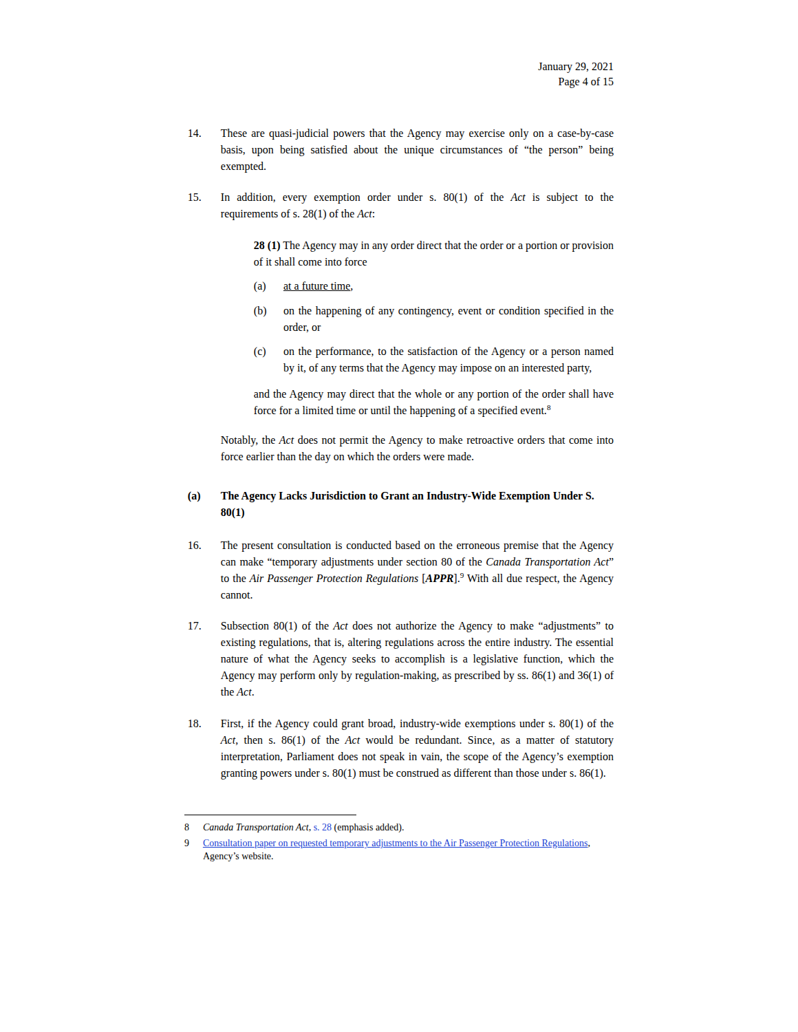January 29, 2021
Page 4 of 15
14.
These are quasi-judicial powers that the Agency may exercise only on a case-by-case basis, upon being satisfied about the unique circumstances of “the person” being exempted.
15.
In addition, every exemption order under s. 80(1) of the Act is subject to the requirements of s. 28(1) of the Act:
28 (1) The Agency may in any order direct that the order or a portion or provision of it shall come into force
(a)
at a future time,
(b)
on the happening of any contingency, event or condition specified in the order, or
(c)
on the performance, to the satisfaction of the Agency or a person named by it, of any terms that the Agency may impose on an interested party,
and the Agency may direct that the whole or any portion of the order shall have force for a limited time or until the happening of a specified event.8
Notably, the Act does not permit the Agency to make retroactive orders that come into force earlier than the day on which the orders were made.
(a)
The Agency Lacks Jurisdiction to Grant an Industry-Wide Exemption Under S. 80(1)
16.
The present consultation is conducted based on the erroneous premise that the Agency can make “temporary adjustments under section 80 of the Canada Transportation Act” to the Air Passenger Protection Regulations [APPR].9 With all due respect, the Agency cannot.
17.
Subsection 80(1) of the Act does not authorize the Agency to make “adjustments” to existing regulations, that is, altering regulations across the entire industry. The essential nature of what the Agency seeks to accomplish is a legislative function, which the Agency may perform only by regulation-making, as prescribed by ss. 86(1) and 36(1) of the Act.
18.
First, if the Agency could grant broad, industry-wide exemptions under s. 80(1) of the Act, then s. 86(1) of the Act would be redundant. Since, as a matter of statutory interpretation, Parliament does not speak in vain, the scope of the Agency’s exemption granting powers under s. 80(1) must be construed as different than those under s. 86(1).
8
Canada Transportation Act, s. 28 (emphasis added).
9
Consultation paper on requested temporary adjustments to the Air Passenger Protection Regulations, Agency’s website.